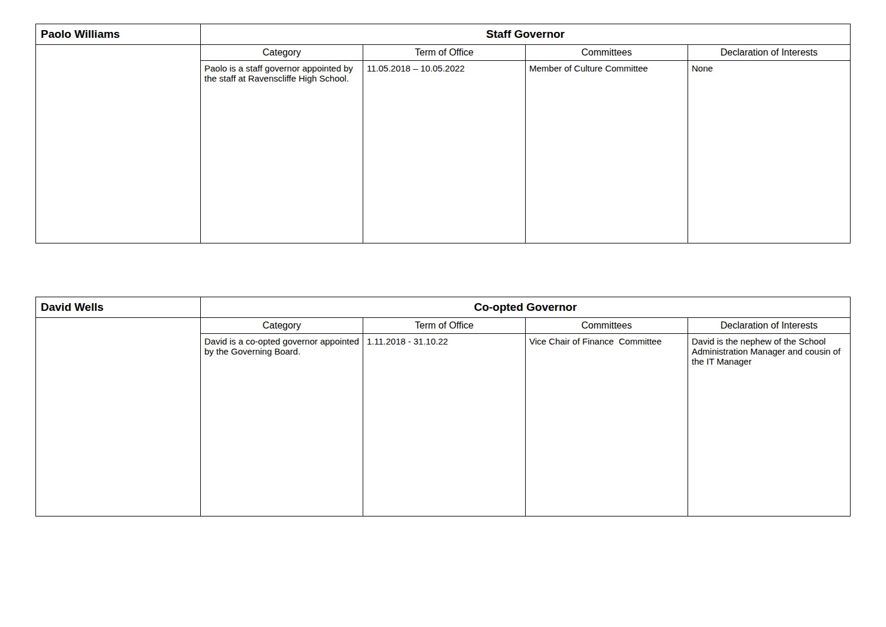| Paolo Williams | Staff Governor |
| | Category | Term of Office | Committees | Declaration of Interests |
| Paolo is a staff governor appointed by the staff at Ravenscliffe High School. | 11.05.2018 – 10.05.2022 | Member of Culture Committee | None |
| David Wells | Co-opted Governor |
| | Category | Term of Office | Committees | Declaration of Interests |
| David is a co-opted governor appointed by the Governing Board. | 1.11.2018 - 31.10.22 | Vice Chair of Finance Committee | David is the nephew of the School Administration Manager and cousin of the IT Manager |